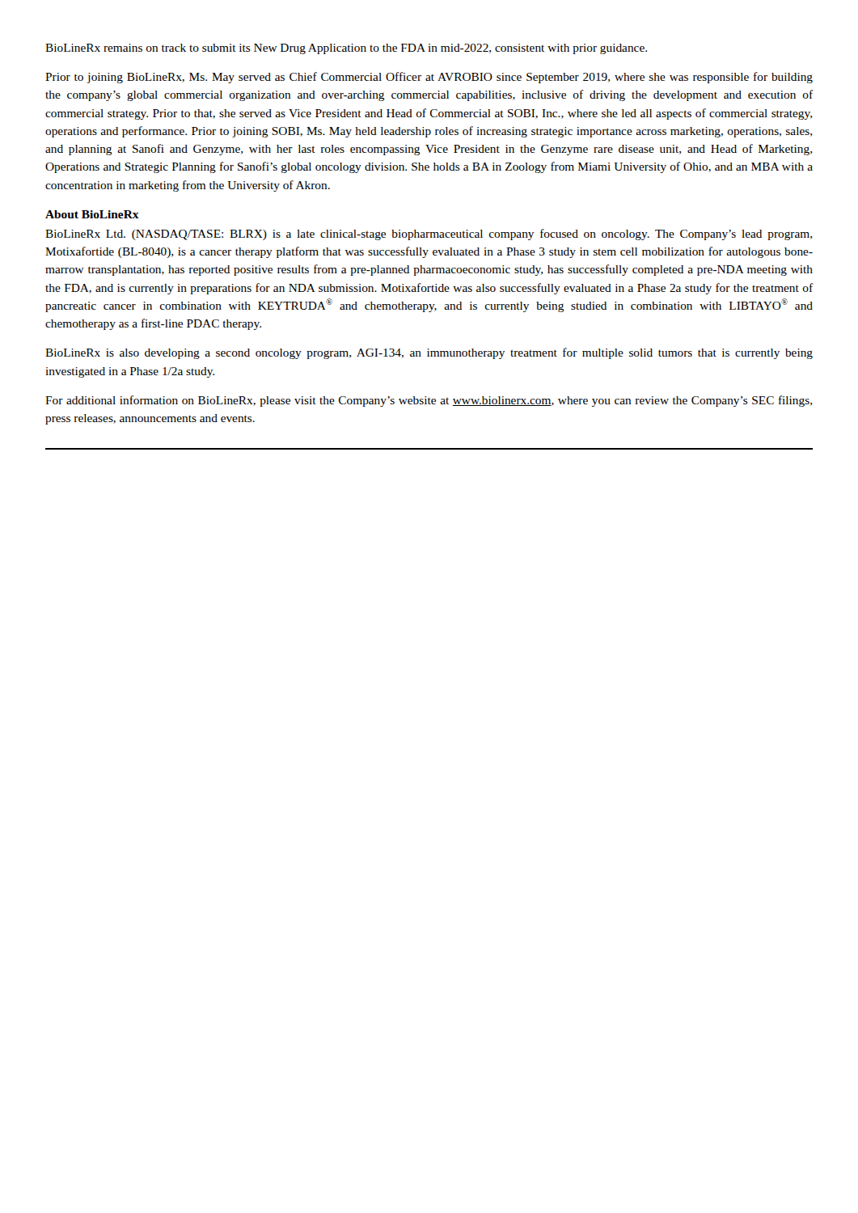BioLineRx remains on track to submit its New Drug Application to the FDA in mid-2022, consistent with prior guidance.
Prior to joining BioLineRx, Ms. May served as Chief Commercial Officer at AVROBIO since September 2019, where she was responsible for building the company’s global commercial organization and over-arching commercial capabilities, inclusive of driving the development and execution of commercial strategy. Prior to that, she served as Vice President and Head of Commercial at SOBI, Inc., where she led all aspects of commercial strategy, operations and performance. Prior to joining SOBI, Ms. May held leadership roles of increasing strategic importance across marketing, operations, sales, and planning at Sanofi and Genzyme, with her last roles encompassing Vice President in the Genzyme rare disease unit, and Head of Marketing, Operations and Strategic Planning for Sanofi’s global oncology division. She holds a BA in Zoology from Miami University of Ohio, and an MBA with a concentration in marketing from the University of Akron.
About BioLineRx
BioLineRx Ltd. (NASDAQ/TASE: BLRX) is a late clinical-stage biopharmaceutical company focused on oncology. The Company’s lead program, Motixafortide (BL-8040), is a cancer therapy platform that was successfully evaluated in a Phase 3 study in stem cell mobilization for autologous bone-marrow transplantation, has reported positive results from a pre-planned pharmacoeconomic study, has successfully completed a pre-NDA meeting with the FDA, and is currently in preparations for an NDA submission. Motixafortide was also successfully evaluated in a Phase 2a study for the treatment of pancreatic cancer in combination with KEYTRUDA® and chemotherapy, and is currently being studied in combination with LIBTAYO® and chemotherapy as a first-line PDAC therapy.
BioLineRx is also developing a second oncology program, AGI-134, an immunotherapy treatment for multiple solid tumors that is currently being investigated in a Phase 1/2a study.
For additional information on BioLineRx, please visit the Company’s website at www.biolinerx.com, where you can review the Company’s SEC filings, press releases, announcements and events.